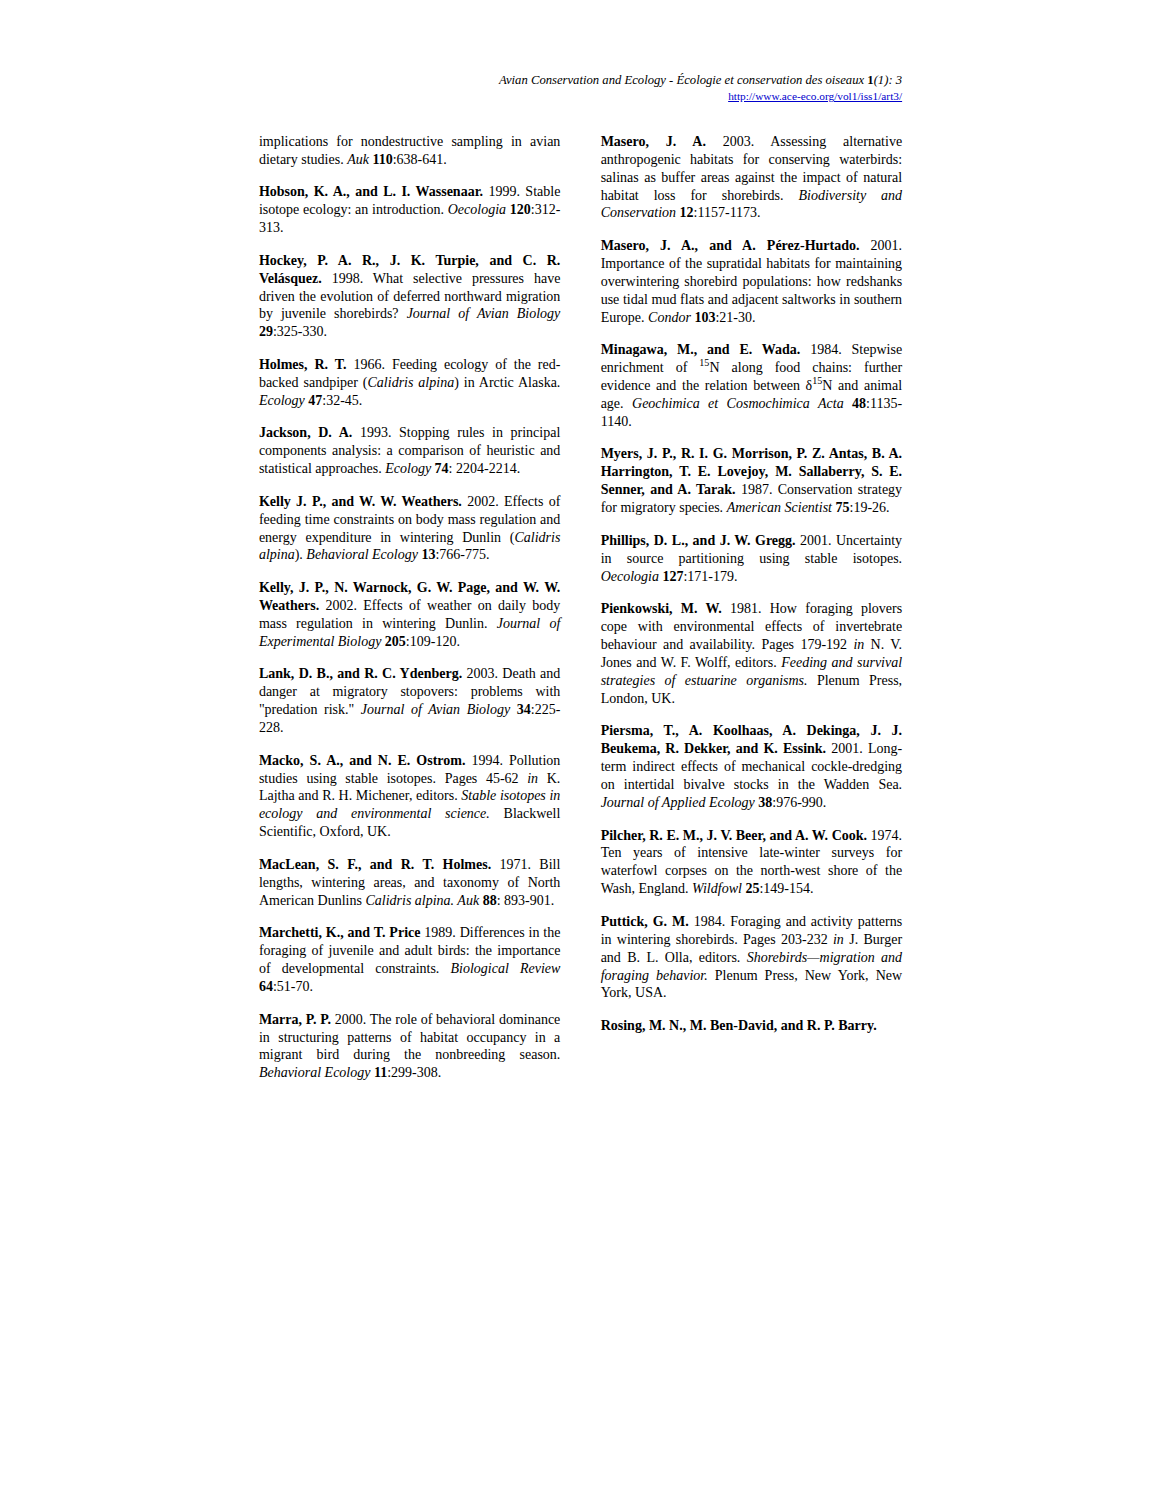Avian Conservation and Ecology - Écologie et conservation des oiseaux 1(1): 3
http://www.ace-eco.org/vol1/iss1/art3/
implications for nondestructive sampling in avian dietary studies. Auk 110:638-641.
Hobson, K. A., and L. I. Wassenaar. 1999. Stable isotope ecology: an introduction. Oecologia 120:312-313.
Hockey, P. A. R., J. K. Turpie, and C. R. Velásquez. 1998. What selective pressures have driven the evolution of deferred northward migration by juvenile shorebirds? Journal of Avian Biology 29:325-330.
Holmes, R. T. 1966. Feeding ecology of the red-backed sandpiper (Calidris alpina) in Arctic Alaska. Ecology 47:32-45.
Jackson, D. A. 1993. Stopping rules in principal components analysis: a comparison of heuristic and statistical approaches. Ecology 74: 2204-2214.
Kelly J. P., and W. W. Weathers. 2002. Effects of feeding time constraints on body mass regulation and energy expenditure in wintering Dunlin (Calidris alpina). Behavioral Ecology 13:766-775.
Kelly, J. P., N. Warnock, G. W. Page, and W. W. Weathers. 2002. Effects of weather on daily body mass regulation in wintering Dunlin. Journal of Experimental Biology 205:109-120.
Lank, D. B., and R. C. Ydenberg. 2003. Death and danger at migratory stopovers: problems with "predation risk." Journal of Avian Biology 34:225-228.
Macko, S. A., and N. E. Ostrom. 1994. Pollution studies using stable isotopes. Pages 45-62 in K. Lajtha and R. H. Michener, editors. Stable isotopes in ecology and environmental science. Blackwell Scientific, Oxford, UK.
MacLean, S. F., and R. T. Holmes. 1971. Bill lengths, wintering areas, and taxonomy of North American Dunlins Calidris alpina. Auk 88: 893-901.
Marchetti, K., and T. Price 1989. Differences in the foraging of juvenile and adult birds: the importance of developmental constraints. Biological Review 64:51-70.
Marra, P. P. 2000. The role of behavioral dominance in structuring patterns of habitat occupancy in a migrant bird during the nonbreeding season. Behavioral Ecology 11:299-308.
Masero, J. A. 2003. Assessing alternative anthropogenic habitats for conserving waterbirds: salinas as buffer areas against the impact of natural habitat loss for shorebirds. Biodiversity and Conservation 12:1157-1173.
Masero, J. A., and A. Pérez-Hurtado. 2001. Importance of the supratidal habitats for maintaining overwintering shorebird populations: how redshanks use tidal mud flats and adjacent saltworks in southern Europe. Condor 103:21-30.
Minagawa, M., and E. Wada. 1984. Stepwise enrichment of 15N along food chains: further evidence and the relation between δ15N and animal age. Geochimica et Cosmochimica Acta 48:1135-1140.
Myers, J. P., R. I. G. Morrison, P. Z. Antas, B. A. Harrington, T. E. Lovejoy, M. Sallaberry, S. E. Senner, and A. Tarak. 1987. Conservation strategy for migratory species. American Scientist 75:19-26.
Phillips, D. L., and J. W. Gregg. 2001. Uncertainty in source partitioning using stable isotopes. Oecologia 127:171-179.
Pienkowski, M. W. 1981. How foraging plovers cope with environmental effects of invertebrate behaviour and availability. Pages 179-192 in N. V. Jones and W. F. Wolff, editors. Feeding and survival strategies of estuarine organisms. Plenum Press, London, UK.
Piersma, T., A. Koolhaas, A. Dekinga, J. J. Beukema, R. Dekker, and K. Essink. 2001. Long-term indirect effects of mechanical cockle-dredging on intertidal bivalve stocks in the Wadden Sea. Journal of Applied Ecology 38:976-990.
Pilcher, R. E. M., J. V. Beer, and A. W. Cook. 1974. Ten years of intensive late-winter surveys for waterfowl corpses on the north-west shore of the Wash, England. Wildfowl 25:149-154.
Puttick, G. M. 1984. Foraging and activity patterns in wintering shorebirds. Pages 203-232 in J. Burger and B. L. Olla, editors. Shorebirds—migration and foraging behavior. Plenum Press, New York, New York, USA.
Rosing, M. N., M. Ben-David, and R. P. Barry.